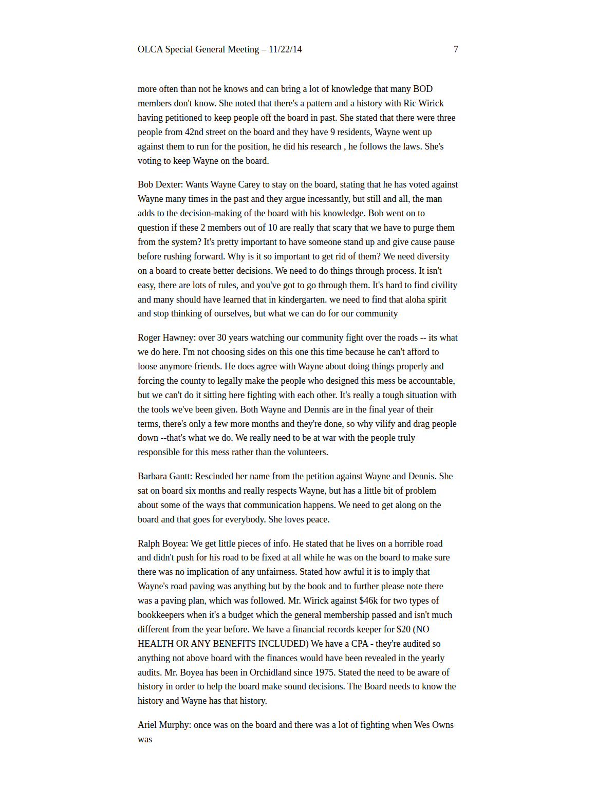OLCA Special General Meeting – 11/22/14 7
more often than not he knows and can bring a lot of knowledge that many BOD members don't know. She noted that there's a pattern and a history with Ric Wirick having petitioned to keep people off the board in past. She stated that there were three people from 42nd street on the board and they have 9 residents, Wayne went up against them to run for the position, he did his research , he follows the laws. She's voting to keep Wayne on the board.
Bob Dexter: Wants Wayne Carey to stay on the board, stating that he has voted against Wayne many times in the past and they argue incessantly, but still and all, the man adds to the decision-making of the board with his knowledge. Bob went on to question if these 2 members out of 10 are really that scary that we have to purge them from the system? It's pretty important to have someone stand up and give cause pause before rushing forward. Why is it so important to get rid of them? We need diversity on a board to create better decisions. We need to do things through process. It isn't easy, there are lots of rules, and you've got to go through them. It's hard to find civility and many should have learned that in kindergarten. we need to find that aloha spirit and stop thinking of ourselves, but what we can do for our community
Roger Hawney: over 30 years watching our community fight over the roads -- its what we do here. I'm not choosing sides on this one this time because he can't afford to loose anymore friends. He does agree with Wayne about doing things properly and forcing the county to legally make the people who designed this mess be accountable, but we can't do it sitting here fighting with each other. It's really a tough situation with the tools we've been given. Both Wayne and Dennis are in the final year of their terms, there's only a few more months and they're done, so why vilify and drag people down --that's what we do. We really need to be at war with the people truly responsible for this mess rather than the volunteers.
Barbara Gantt: Rescinded her name from the petition against Wayne and Dennis. She sat on board six months and really respects Wayne, but has a little bit of problem about some of the ways that communication happens. We need to get along on the board and that goes for everybody. She loves peace.
Ralph Boyea: We get little pieces of info. He stated that he lives on a horrible road and didn't push for his road to be fixed at all while he was on the board to make sure there was no implication of any unfairness. Stated how awful it is to imply that Wayne's road paving was anything but by the book and to further please note there was a paving plan, which was followed. Mr. Wirick against $46k for two types of bookkeepers when it's a budget which the general membership passed and isn't much different from the year before. We have a financial records keeper for $20 (NO HEALTH OR ANY BENEFITS INCLUDED) We have a CPA - they're audited so anything not above board with the finances would have been revealed in the yearly audits. Mr. Boyea has been in Orchidland since 1975. Stated the need to be aware of history in order to help the board make sound decisions. The Board needs to know the history and Wayne has that history.
Ariel Murphy: once was on the board and there was a lot of fighting when Wes Owns was